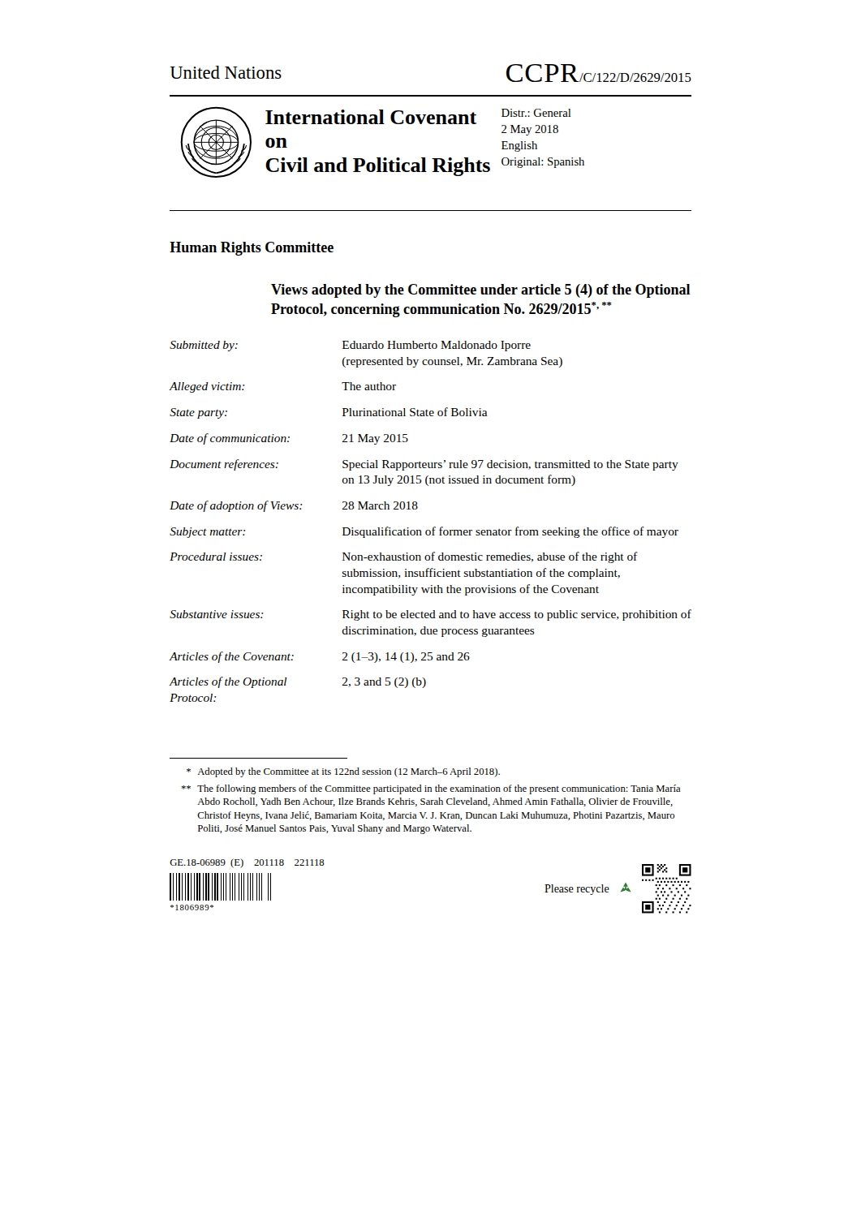United Nations
CCPR/C/122/D/2629/2015
International Covenant on
Civil and Political Rights
Distr.: General
2 May 2018
English
Original: Spanish
Human Rights Committee
Views adopted by the Committee under article 5 (4) of the Optional Protocol, concerning communication No. 2629/2015*, **
| Submitted by: | Eduardo Humberto Maldonado Iporre (represented by counsel, Mr. Zambrana Sea) |
| Alleged victim: | The author |
| State party: | Plurinational State of Bolivia |
| Date of communication: | 21 May 2015 |
| Document references: | Special Rapporteurs’ rule 97 decision, transmitted to the State party on 13 July 2015 (not issued in document form) |
| Date of adoption of Views: | 28 March 2018 |
| Subject matter: | Disqualification of former senator from seeking the office of mayor |
| Procedural issues: | Non-exhaustion of domestic remedies, abuse of the right of submission, insufficient substantiation of the complaint, incompatibility with the provisions of the Covenant |
| Substantive issues: | Right to be elected and to have access to public service, prohibition of discrimination, due process guarantees |
| Articles of the Covenant: | 2 (1–3), 14 (1), 25 and 26 |
| Articles of the Optional Protocol: | 2, 3 and 5 (2) (b) |
*
Adopted by the Committee at its 122nd session (12 March–6 April 2018).
**
The following members of the Committee participated in the examination of the present communication: Tania María Abdo Rocholl, Yadh Ben Achour, Ilze Brands Kehris, Sarah Cleveland, Ahmed Amin Fathalla, Olivier de Frouville, Christof Heyns, Ivana Jelić, Bamariam Koita, Marcia V. J. Kran, Duncan Laki Muhumuza, Photini Pazartzis, Mauro Politi, José Manuel Santos Pais, Yuval Shany and Margo Waterval.
GE.18-06989 (E) 201118 221118
*1806989*
Please recycle